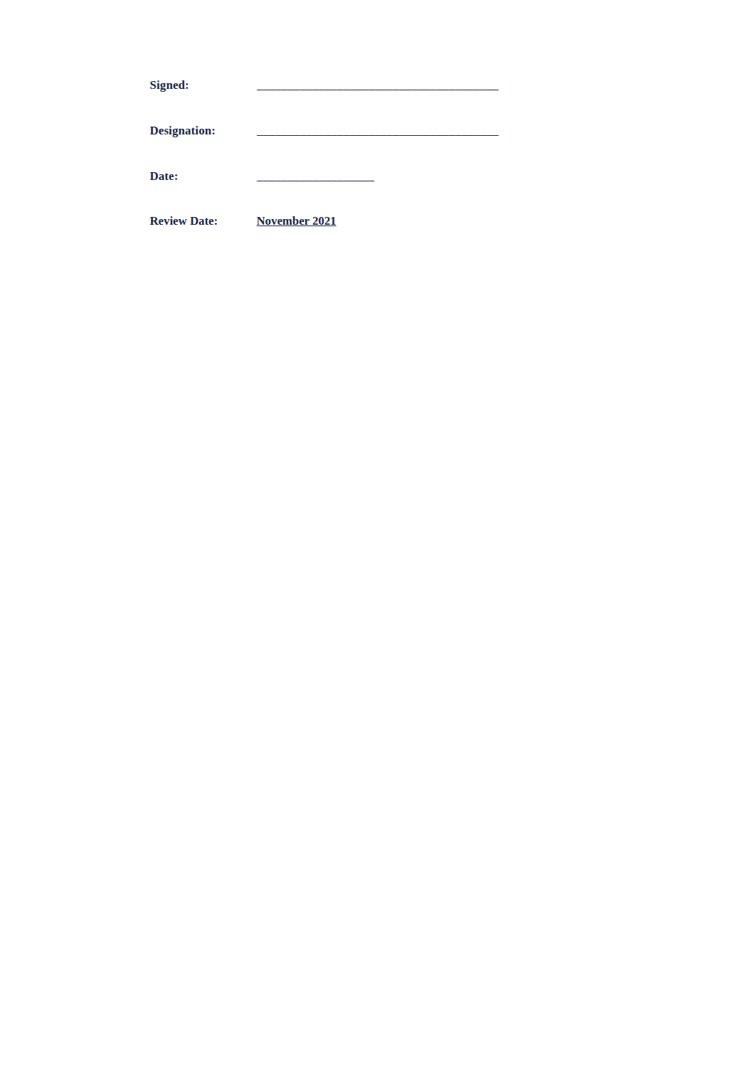Signed: _______________________________________
Designation: _______________________________________
Date: ___________________
Review Date: November 2021